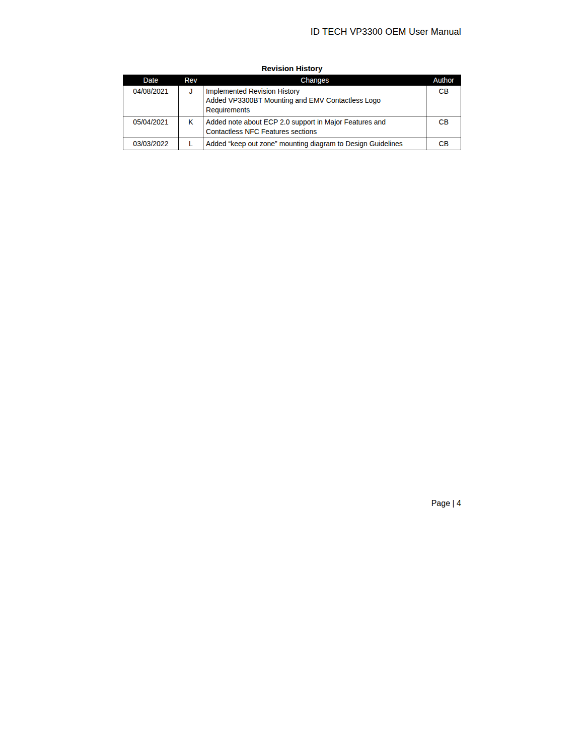ID TECH VP3300 OEM User Manual
Revision History
| Date | Rev | Changes | Author |
| --- | --- | --- | --- |
| 04/08/2021 | J | Implemented Revision History Added VP3300BT Mounting and EMV Contactless Logo Requirements | CB |
| 05/04/2021 | K | Added note about ECP 2.0 support in Major Features and Contactless NFC Features sections | CB |
| 03/03/2022 | L | Added “keep out zone” mounting diagram to Design Guidelines | CB |
Page | 4